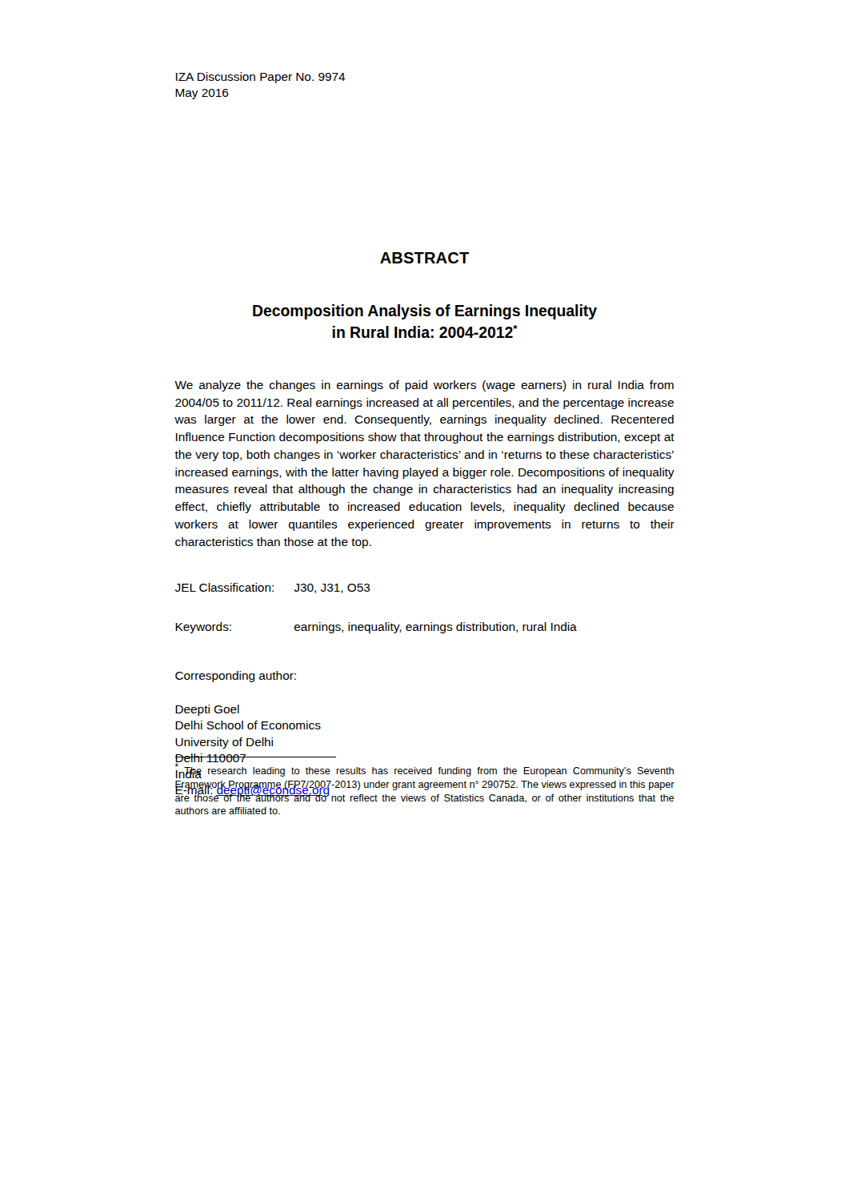IZA Discussion Paper No. 9974
May 2016
ABSTRACT
Decomposition Analysis of Earnings Inequality
in Rural India: 2004-2012*
We analyze the changes in earnings of paid workers (wage earners) in rural India from 2004/05 to 2011/12. Real earnings increased at all percentiles, and the percentage increase was larger at the lower end. Consequently, earnings inequality declined. Recentered Influence Function decompositions show that throughout the earnings distribution, except at the very top, both changes in ‘worker characteristics’ and in ‘returns to these characteristics’ increased earnings, with the latter having played a bigger role. Decompositions of inequality measures reveal that although the change in characteristics had an inequality increasing effect, chiefly attributable to increased education levels, inequality declined because workers at lower quantiles experienced greater improvements in returns to their characteristics than those at the top.
JEL Classification: J30, J31, O53
Keywords: earnings, inequality, earnings distribution, rural India
Corresponding author:
Deepti Goel
Delhi School of Economics
University of Delhi
Delhi 110007
India
E-mail: deepti@econdse.org
* The research leading to these results has received funding from the European Community’s Seventh Framework Programme (FP7/2007-2013) under grant agreement n° 290752. The views expressed in this paper are those of the authors and do not reflect the views of Statistics Canada, or of other institutions that the authors are affiliated to.